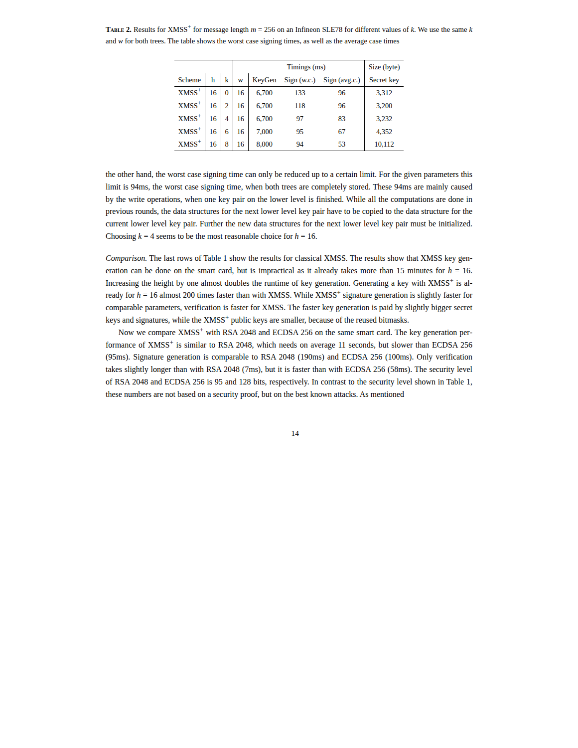Table 2. Results for XMSS+ for message length m = 256 on an Infineon SLE78 for different values of k. We use the same k and w for both trees. The table shows the worst case signing times, as well as the average case times
| | | | | Timings (ms) | Size (byte) |
| Scheme | h | k | w | KeyGen | Sign (w.c.) | Sign (avg.c.) | Secret key |
| XMSS + | 16 | 0 | 16 | 6,700 | 133 | 96 | 3,312 |
| XMSS + | 16 | 2 | 16 | 6,700 | 118 | 96 | 3,200 |
| XMSS + | 16 | 4 | 16 | 6,700 | 97 | 83 | 3,232 |
| XMSS + | 16 | 6 | 16 | 7,000 | 95 | 67 | 4,352 |
| XMSS + | 16 | 8 | 16 | 8,000 | 94 | 53 | 10,112 |
the other hand, the worst case signing time can only be reduced up to a certain limit. For the given parameters this limit is 94ms, the worst case signing time, when both trees are completely stored. These 94ms are mainly caused by the write operations, when one key pair on the lower level is finished. While all the computations are done in previous rounds, the data structures for the next lower level key pair have to be copied to the data structure for the current lower level key pair. Further the new data structures for the next lower level key pair must be initialized. Choosing k = 4 seems to be the most reasonable choice for h = 16.
Comparison. The last rows of Table 1 show the results for classical XMSS. The results show that XMSS key generation can be done on the smart card, but is impractical as it already takes more than 15 minutes for h = 16. Increasing the height by one almost doubles the runtime of key generation. Generating a key with XMSS+ is already for h = 16 almost 200 times faster than with XMSS. While XMSS+ signature generation is slightly faster for comparable parameters, verification is faster for XMSS. The faster key generation is paid by slightly bigger secret keys and signatures, while the XMSS+ public keys are smaller, because of the reused bitmasks.
Now we compare XMSS+ with RSA 2048 and ECDSA 256 on the same smart card. The key generation performance of XMSS+ is similar to RSA 2048, which needs on average 11 seconds, but slower than ECDSA 256 (95ms). Signature generation is comparable to RSA 2048 (190ms) and ECDSA 256 (100ms). Only verification takes slightly longer than with RSA 2048 (7ms), but it is faster than with ECDSA 256 (58ms). The security level of RSA 2048 and ECDSA 256 is 95 and 128 bits, respectively. In contrast to the security level shown in Table 1, these numbers are not based on a security proof, but on the best known attacks. As mentioned
14